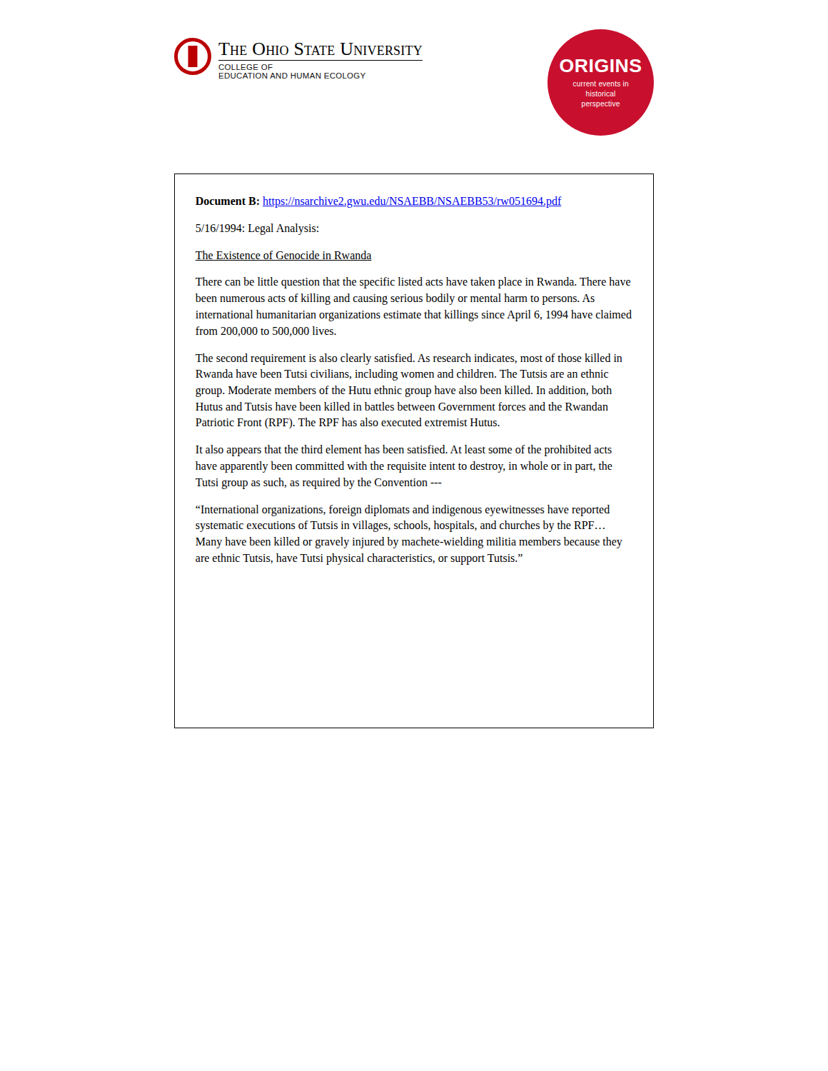The Ohio State University
COLLEGE OF
EDUCATION AND HUMAN ECOLOGY
ORIGINS
current events in
historical
perspective
Document B: https://nsarchive2.gwu.edu/NSAEBB/NSAEBB53/rw051694.pdf
5/16/1994: Legal Analysis:
The Existence of Genocide in Rwanda
There can be little question that the specific listed acts have taken place in Rwanda. There have been numerous acts of killing and causing serious bodily or mental harm to persons. As international humanitarian organizations estimate that killings since April 6, 1994 have claimed from 200,000 to 500,000 lives.
The second requirement is also clearly satisfied. As research indicates, most of those killed in Rwanda have been Tutsi civilians, including women and children. The Tutsis are an ethnic group. Moderate members of the Hutu ethnic group have also been killed. In addition, both Hutus and Tutsis have been killed in battles between Government forces and the Rwandan Patriotic Front (RPF). The RPF has also executed extremist Hutus.
It also appears that the third element has been satisfied. At least some of the prohibited acts have apparently been committed with the requisite intent to destroy, in whole or in part, the Tutsi group as such, as required by the Convention ---
“International organizations, foreign diplomats and indigenous eyewitnesses have reported systematic executions of Tutsis in villages, schools, hospitals, and churches by the RPF… Many have been killed or gravely injured by machete-wielding militia members because they are ethnic Tutsis, have Tutsi physical characteristics, or support Tutsis.”